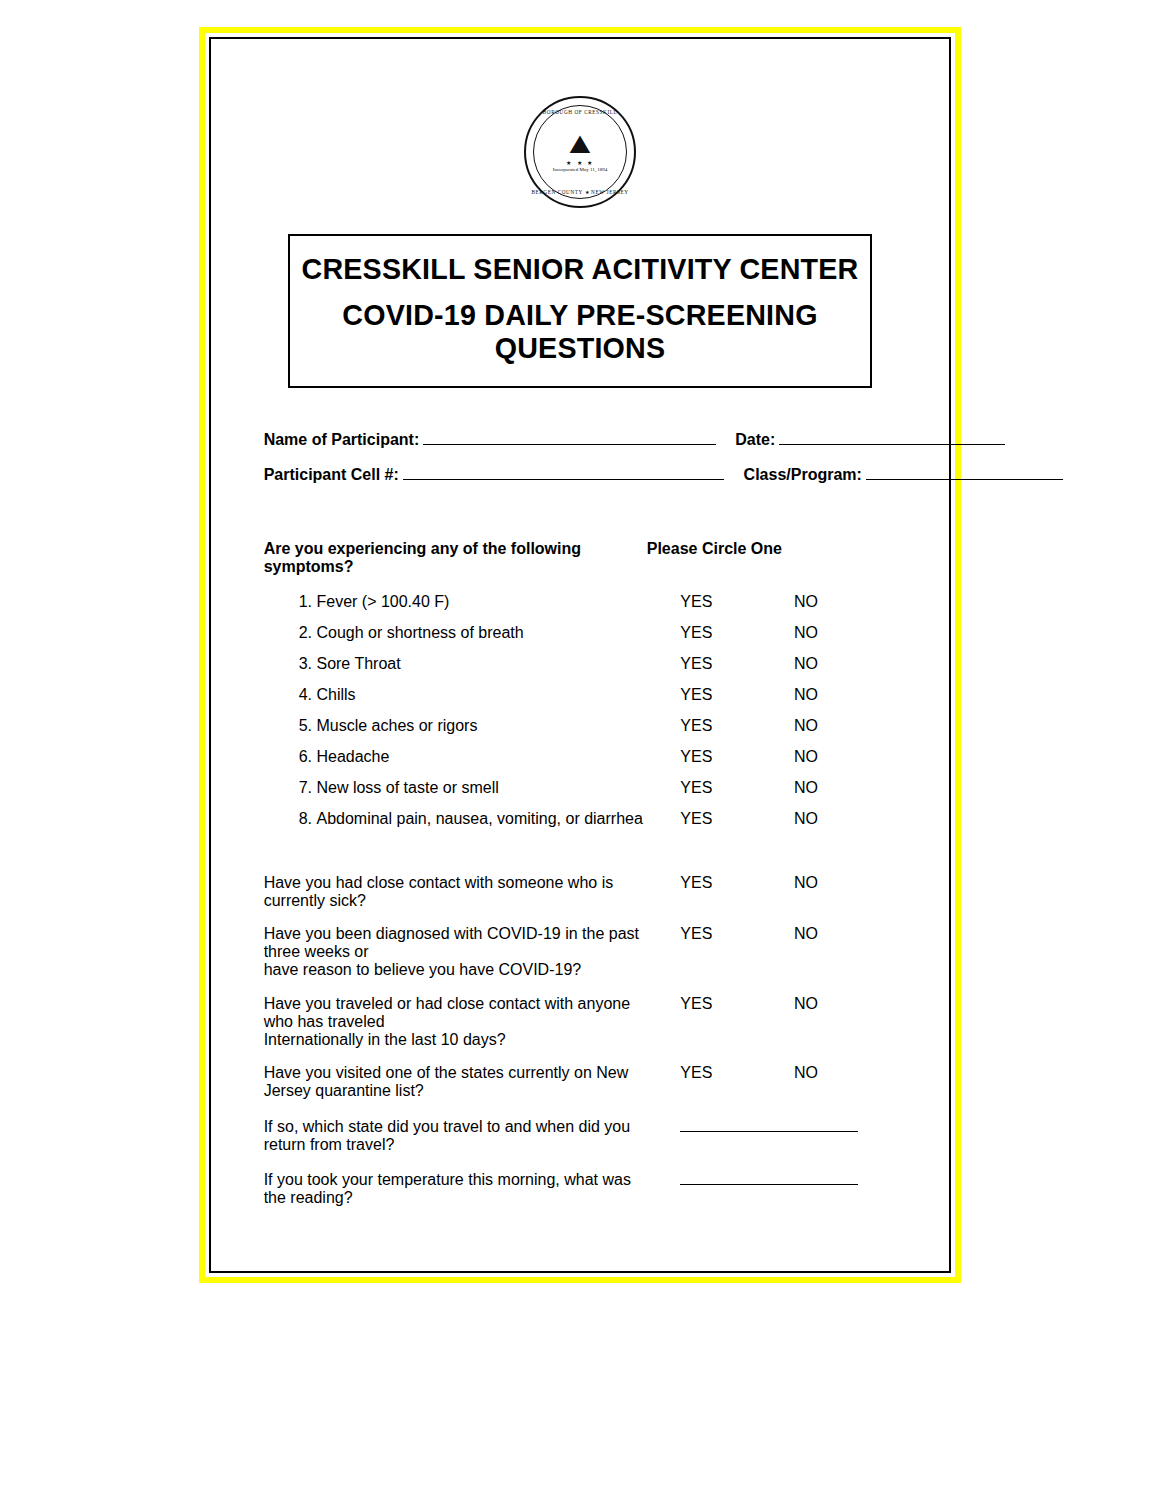Borough of Cresskill
⛰ ★ ★ ★
Incorporated May 11, 1894
Bergen County ★ New Jersey
CRESSKILL SENIOR ACITIVITY CENTER
COVID-19 DAILY PRE-SCREENING QUESTIONS
Name of Participant:
Date:
Participant Cell #:
Class/Program:
Are you experiencing any of the following symptoms?
Please Circle One
Fever (> 100.40 F)
YES NO
Cough or shortness of breath
YES NO
Sore Throat
YES NO
Chills
YES NO
Muscle aches or rigors
YES NO
Headache
YES NO
New loss of taste or smell
YES NO
Abdominal pain, nausea, vomiting, or diarrhea
YES NO
Have you had close contact with someone who is currently sick?
YES NO
Have you been diagnosed with COVID-19 in the past three weeks or
have reason to believe you have COVID-19?
YES NO
Have you traveled or had close contact with anyone who has traveled
Internationally in the last 10 days?
YES NO
Have you visited one of the states currently on New Jersey quarantine list?
YES NO
If so, which state did you travel to and when did you return from travel?
If you took your temperature this morning, what was the reading?